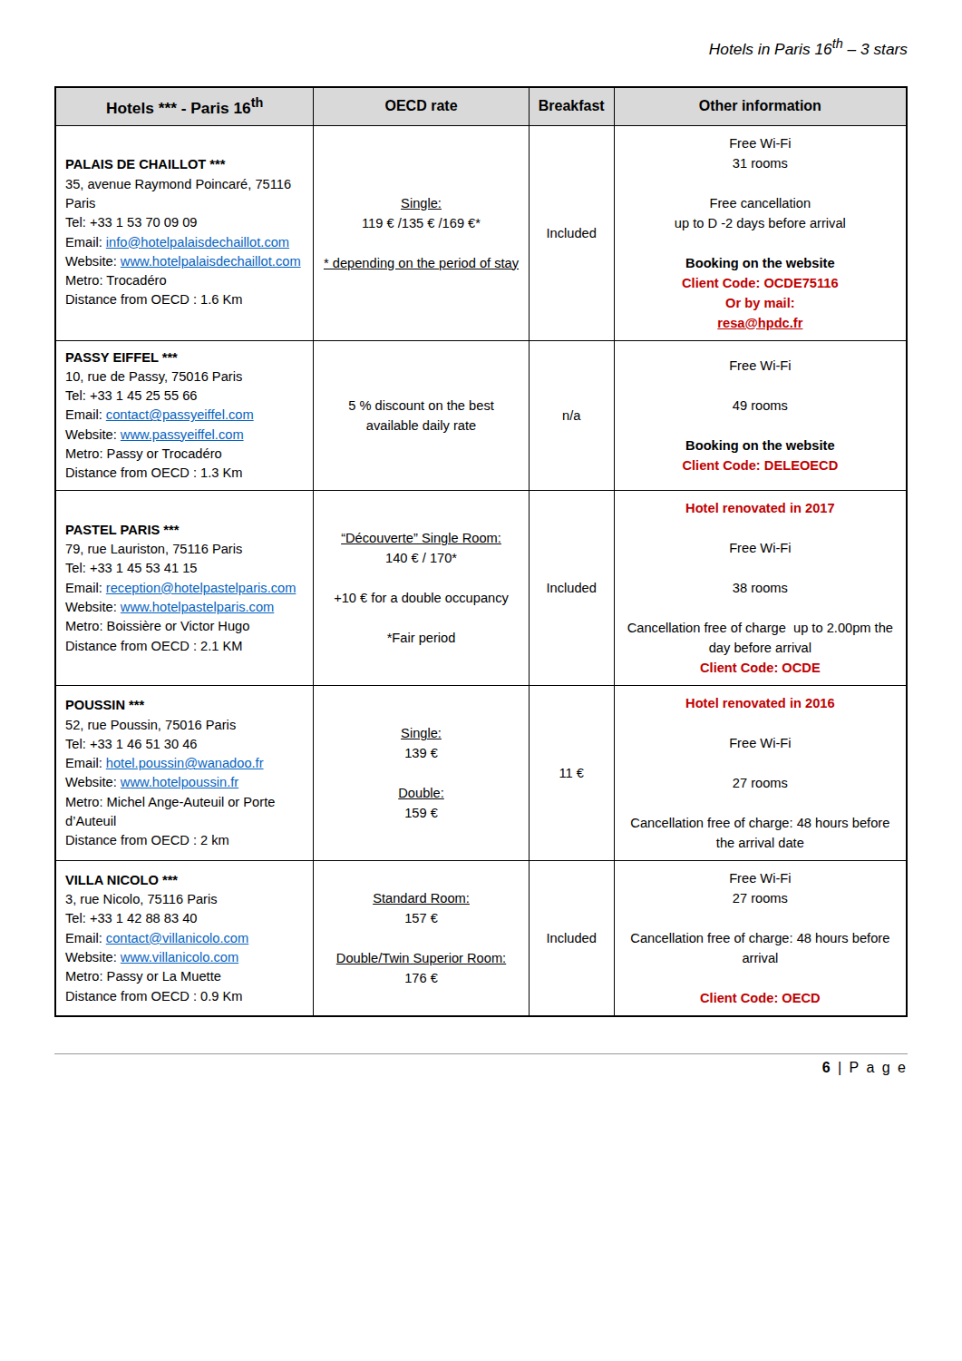Hotels in Paris 16th – 3 stars
| Hotels *** - Paris 16 th | OECD rate | Breakfast | Other information |
| --- | --- | --- | --- |
| PALAIS DE CHAILLOT *** 35, avenue Raymond Poincaré, 75116 Paris Tel: +33 1 53 70 09 09 Email: info@hotelpalaisdechaillot.com Website: www.hotelpalaisdechaillot.com Metro: Trocadéro Distance from OECD : 1.6 Km | Single: 119 € /135 € /169 €* * depending on the period of stay | Included | Free Wi-Fi 31 rooms Free cancellation up to D -2 days before arrival Booking on the website Client Code: OCDE75116 Or by mail: resa@hpdc.fr |
| PASSY EIFFEL *** 10, rue de Passy, 75016 Paris Tel: +33 1 45 25 55 66 Email: contact@passyeiffel.com Website: www.passyeiffel.com Metro: Passy or Trocadéro Distance from OECD : 1.3 Km | 5 % discount on the best available daily rate | n/a | Free Wi-Fi 49 rooms Booking on the website Client Code: DELEOECD |
| PASTEL PARIS *** 79, rue Lauriston, 75116 Paris Tel: +33 1 45 53 41 15 Email: reception@hotelpastelparis.com Website: www.hotelpastelparis.com Metro: Boissière or Victor Hugo Distance from OECD : 2.1 KM | “Découverte” Single Room: 140 € / 170* +10 € for a double occupancy *Fair period | Included | Hotel renovated in 2017 Free Wi-Fi 38 rooms Cancellation free of charge up to 2.00pm the day before arrival Client Code: OCDE |
| POUSSIN *** 52, rue Poussin, 75016 Paris Tel: +33 1 46 51 30 46 Email: hotel.poussin@wanadoo.fr Website: www.hotelpoussin.fr Metro: Michel Ange-Auteuil or Porte d’Auteuil Distance from OECD : 2 km | Single: 139 € Double: 159 € | 11 € | Hotel renovated in 2016 Free Wi-Fi 27 rooms Cancellation free of charge: 48 hours before the arrival date |
| VILLA NICOLO *** 3, rue Nicolo, 75116 Paris Tel: +33 1 42 88 83 40 Email: contact@villanicolo.com Website: www.villanicolo.com Metro: Passy or La Muette Distance from OECD : 0.9 Km | Standard Room: 157 € Double/Twin Superior Room: 176 € | Included | Free Wi-Fi 27 rooms Cancellation free of charge: 48 hours before arrival Client Code: OECD |
6 | P a g e